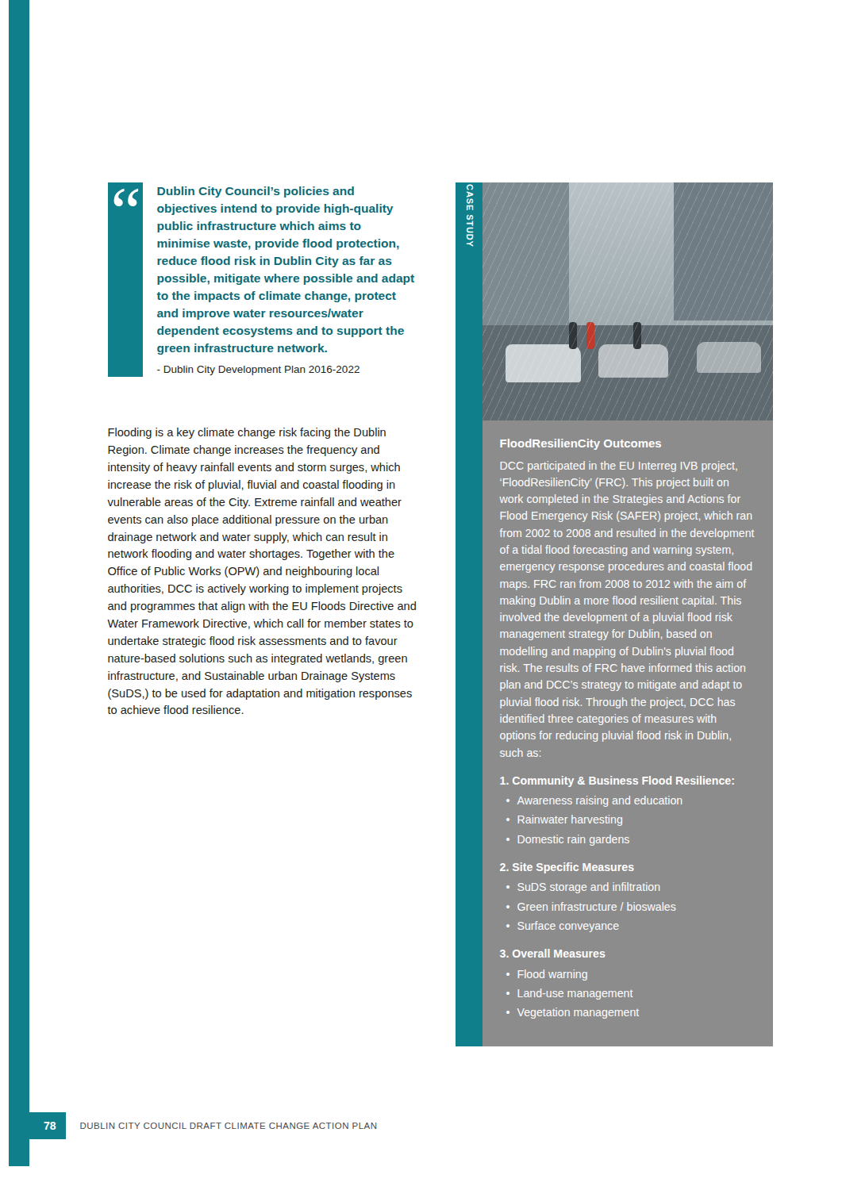Dublin City Council’s policies and objectives intend to provide high-quality public infrastructure which aims to minimise waste, provide flood protection, reduce flood risk in Dublin City as far as possible, mitigate where possible and adapt to the impacts of climate change, protect and improve water resources/water dependent ecosystems and to support the green infrastructure network. - Dublin City Development Plan 2016-2022
Flooding is a key climate change risk facing the Dublin Region. Climate change increases the frequency and intensity of heavy rainfall events and storm surges, which increase the risk of pluvial, fluvial and coastal flooding in vulnerable areas of the City. Extreme rainfall and weather events can also place additional pressure on the urban drainage network and water supply, which can result in network flooding and water shortages. Together with the Office of Public Works (OPW) and neighbouring local authorities, DCC is actively working to implement projects and programmes that align with the EU Floods Directive and Water Framework Directive, which call for member states to undertake strategic flood risk assessments and to favour nature-based solutions such as integrated wetlands, green infrastructure, and Sustainable urban Drainage Systems (SuDS,) to be used for adaptation and mitigation responses to achieve flood resilience.
CASE STUDY
FloodResilienCity Outcomes
DCC participated in the EU Interreg IVB project, ‘FloodResilienCity’ (FRC). This project built on work completed in the Strategies and Actions for Flood Emergency Risk (SAFER) project, which ran from 2002 to 2008 and resulted in the development of a tidal flood forecasting and warning system, emergency response procedures and coastal flood maps. FRC ran from 2008 to 2012 with the aim of making Dublin a more flood resilient capital. This involved the development of a pluvial flood risk management strategy for Dublin, based on modelling and mapping of Dublin's pluvial flood risk. The results of FRC have informed this action plan and DCC’s strategy to mitigate and adapt to pluvial flood risk. Through the project, DCC has identified three categories of measures with options for reducing pluvial flood risk in Dublin, such as:
1. Community & Business Flood Resilience:
Awareness raising and education
Rainwater harvesting
Domestic rain gardens
2. Site Specific Measures
SuDS storage and infiltration
Green infrastructure / bioswales
Surface conveyance
3. Overall Measures
Flood warning
Land-use management
Vegetation management
78
Dublin City Council Draft Climate Change Action Plan